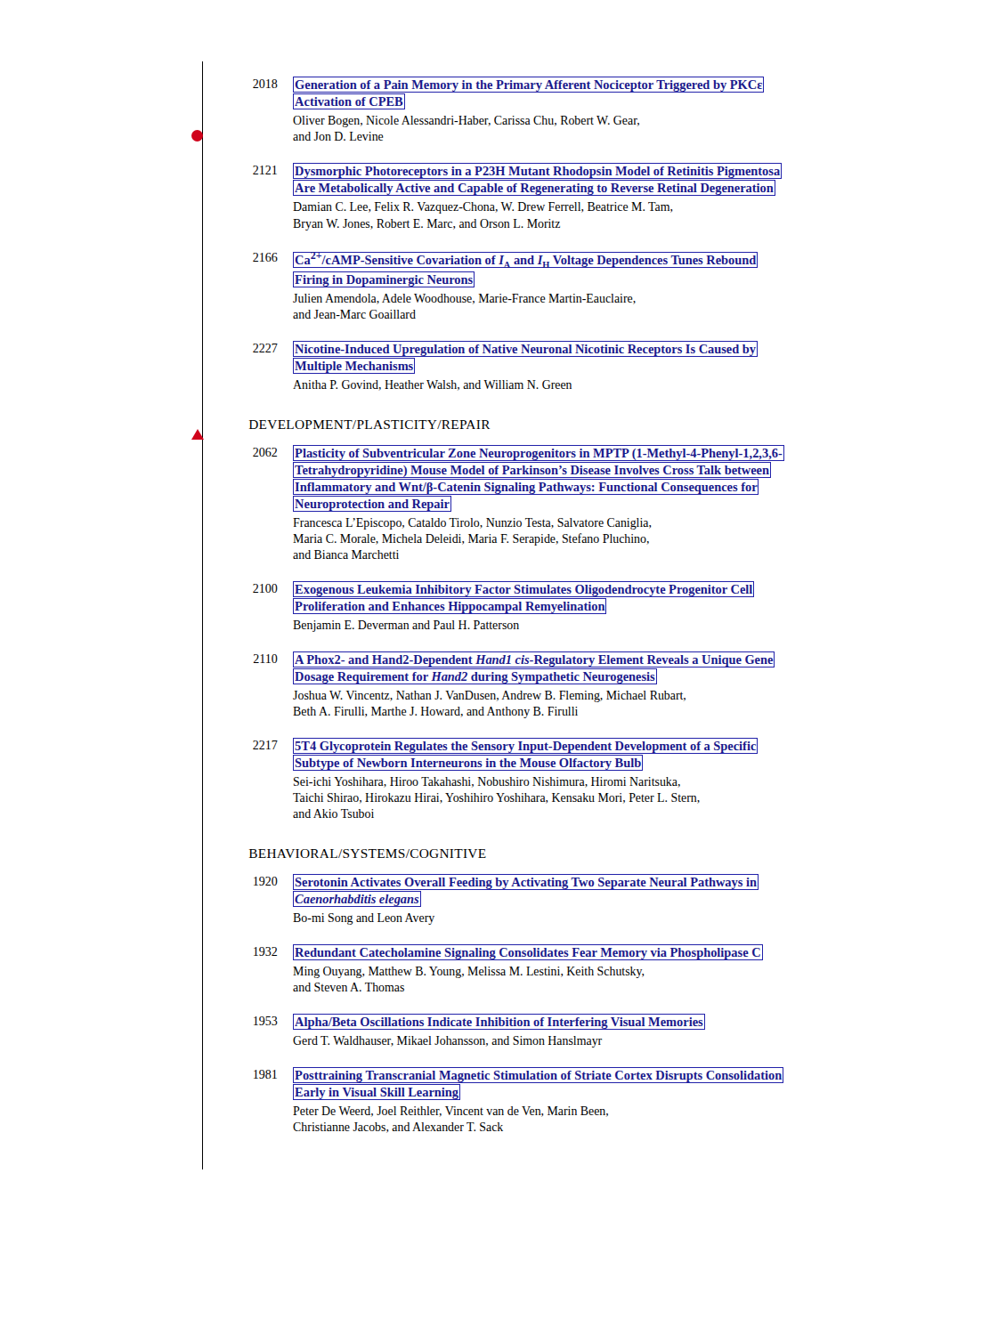2018
Generation of a Pain Memory in the Primary Afferent Nociceptor Triggered by PKCε Activation of CPEB
Oliver Bogen, Nicole Alessandri-Haber, Carissa Chu, Robert W. Gear,
and Jon D. Levine
2121
Dysmorphic Photoreceptors in a P23H Mutant Rhodopsin Model of Retinitis Pigmentosa Are Metabolically Active and Capable of Regenerating to Reverse Retinal Degeneration
Damian C. Lee, Felix R. Vazquez-Chona, W. Drew Ferrell, Beatrice M. Tam,
Bryan W. Jones, Robert E. Marc, and Orson L. Moritz
2166
Ca2+/cAMP-Sensitive Covariation of IA and IH Voltage Dependences Tunes Rebound Firing in Dopaminergic Neurons
Julien Amendola, Adele Woodhouse, Marie-France Martin-Eauclaire,
and Jean-Marc Goaillard
2227
Nicotine-Induced Upregulation of Native Neuronal Nicotinic Receptors Is Caused by Multiple Mechanisms
Anitha P. Govind, Heather Walsh, and William N. Green
DEVELOPMENT/PLASTICITY/REPAIR
2062
Plasticity of Subventricular Zone Neuroprogenitors in MPTP (1-Methyl-4-Phenyl-1,2,3,6-Tetrahydropyridine) Mouse Model of Parkinson’s Disease Involves Cross Talk between Inflammatory and Wnt/β-Catenin Signaling Pathways: Functional Consequences for Neuroprotection and Repair
Francesca L’Episcopo, Cataldo Tirolo, Nunzio Testa, Salvatore Caniglia,
Maria C. Morale, Michela Deleidi, Maria F. Serapide, Stefano Pluchino,
and Bianca Marchetti
2100
Exogenous Leukemia Inhibitory Factor Stimulates Oligodendrocyte Progenitor Cell Proliferation and Enhances Hippocampal Remyelination
Benjamin E. Deverman and Paul H. Patterson
2110
A Phox2- and Hand2-Dependent Hand1 cis-Regulatory Element Reveals a Unique Gene Dosage Requirement for Hand2 during Sympathetic Neurogenesis
Joshua W. Vincentz, Nathan J. VanDusen, Andrew B. Fleming, Michael Rubart,
Beth A. Firulli, Marthe J. Howard, and Anthony B. Firulli
2217
5T4 Glycoprotein Regulates the Sensory Input-Dependent Development of a Specific Subtype of Newborn Interneurons in the Mouse Olfactory Bulb
Sei-ichi Yoshihara, Hiroo Takahashi, Nobushiro Nishimura, Hiromi Naritsuka,
Taichi Shirao, Hirokazu Hirai, Yoshihiro Yoshihara, Kensaku Mori, Peter L. Stern,
and Akio Tsuboi
BEHAVIORAL/SYSTEMS/COGNITIVE
1920
Serotonin Activates Overall Feeding by Activating Two Separate Neural Pathways in Caenorhabditis elegans
Bo-mi Song and Leon Avery
1932
Redundant Catecholamine Signaling Consolidates Fear Memory via Phospholipase C
Ming Ouyang, Matthew B. Young, Melissa M. Lestini, Keith Schutsky,
and Steven A. Thomas
1953
Alpha/Beta Oscillations Indicate Inhibition of Interfering Visual Memories
Gerd T. Waldhauser, Mikael Johansson, and Simon Hanslmayr
1981
Posttraining Transcranial Magnetic Stimulation of Striate Cortex Disrupts Consolidation Early in Visual Skill Learning
Peter De Weerd, Joel Reithler, Vincent van de Ven, Marin Been,
Christianne Jacobs, and Alexander T. Sack